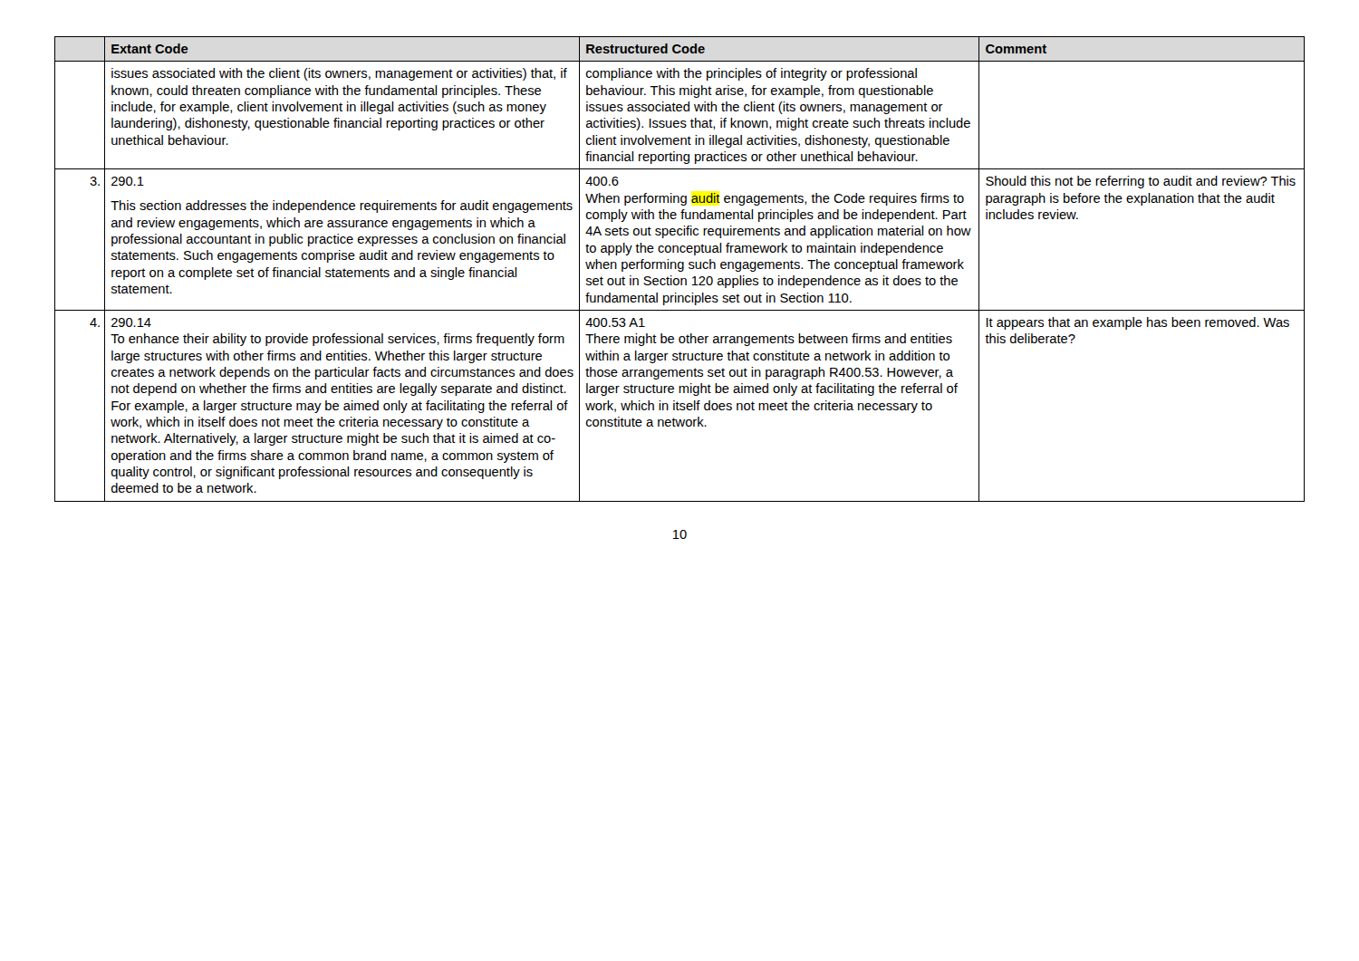| | Extant Code | Restructured Code | Comment |
| --- | --- | --- | --- |
| | issues associated with the client (its owners, management or activities) that, if known, could threaten compliance with the fundamental principles. These include, for example, client involvement in illegal activities (such as money laundering), dishonesty, questionable financial reporting practices or other unethical behaviour. | compliance with the principles of integrity or professional behaviour. This might arise, for example, from questionable issues associated with the client (its owners, management or activities). Issues that, if known, might create such threats include client involvement in illegal activities, dishonesty, questionable financial reporting practices or other unethical behaviour. | |
| 3. | 290.1 This section addresses the independence requirements for audit engagements and review engagements, which are assurance engagements in which a professional accountant in public practice expresses a conclusion on financial statements. Such engagements comprise audit and review engagements to report on a complete set of financial statements and a single financial statement. | 400.6 When performing audit engagements, the Code requires firms to comply with the fundamental principles and be independent. Part 4A sets out specific requirements and application material on how to apply the conceptual framework to maintain independence when performing such engagements. The conceptual framework set out in Section 120 applies to independence as it does to the fundamental principles set out in Section 110. | Should this not be referring to audit and review? This paragraph is before the explanation that the audit includes review. |
| 4. | 290.14 To enhance their ability to provide professional services, firms frequently form large structures with other firms and entities. Whether this larger structure creates a network depends on the particular facts and circumstances and does not depend on whether the firms and entities are legally separate and distinct. For example, a larger structure may be aimed only at facilitating the referral of work, which in itself does not meet the criteria necessary to constitute a network. Alternatively, a larger structure might be such that it is aimed at co-operation and the firms share a common brand name, a common system of quality control, or significant professional resources and consequently is deemed to be a network. | 400.53 A1 There might be other arrangements between firms and entities within a larger structure that constitute a network in addition to those arrangements set out in paragraph R400.53. However, a larger structure might be aimed only at facilitating the referral of work, which in itself does not meet the criteria necessary to constitute a network. | It appears that an example has been removed. Was this deliberate? |
10